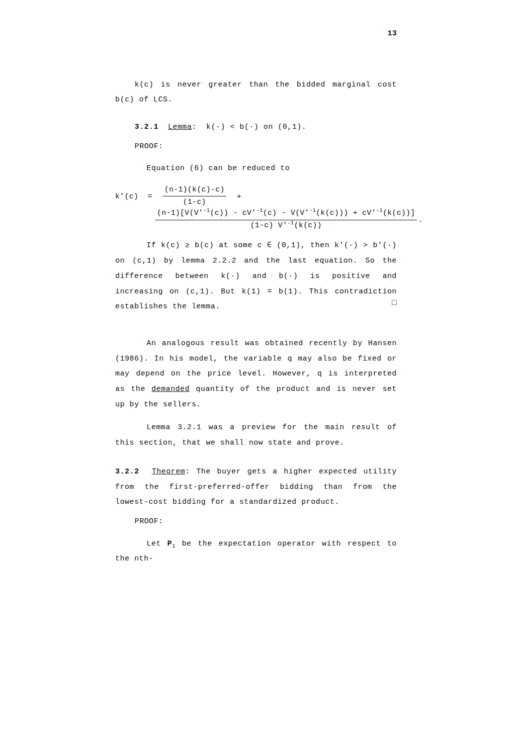13
k(c) is never greater than the bidded marginal cost b(c) of LCS.
3.2.1 Lemma: k(·) < b(·) on (0,1).
PROOF:
Equation (6) can be reduced to
k'(c) = (n-1)(k(c)-c)(1-c) +
(n-1)[V(V'-1(c)) - cV'-1(c) - V(V'-1(k(c))) + cV'-1(k(c))] (1-c) V'-1(k(c)) .
If k(c) ≥ b(c) at some c ∈ (0,1), then k'(·) > b'(·) on (c,1) by lemma 2.2.2 and the last equation. So the difference between k(·) and b(·) is positive and increasing on (c,1). But k(1) = b(1). This contradiction establishes the lemma. □
An analogous result was obtained recently by Hansen (1986). In his model, the variable q may also be fixed or may depend on the price level. However, q is interpreted as the demanded quantity of the product and is never set up by the sellers.
Lemma 3.2.1 was a preview for the main result of this section, that we shall now state and prove.
3.2.2 Theorem: The buyer gets a higher expected utility from the first-preferred-offer bidding than from the lowest-cost bidding for a standardized product.
PROOF:
Let P1 be the expectation operator with respect to the nth-